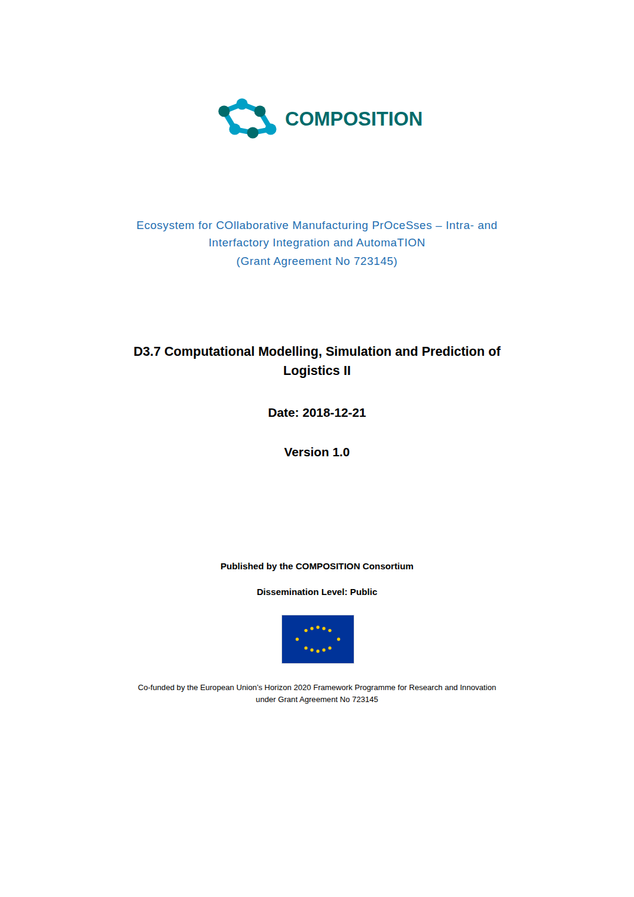Ecosystem for COllaborative Manufacturing PrOceSses – Intra- and Interfactory Integration and AutomaTION (Grant Agreement No 723145)
D3.7 Computational Modelling, Simulation and Prediction of Logistics II
Date: 2018-12-21
Version 1.0
Published by the COMPOSITION Consortium
Dissemination Level: Public
Co-funded by the European Union’s Horizon 2020 Framework Programme for Research and Innovation
under Grant Agreement No 723145